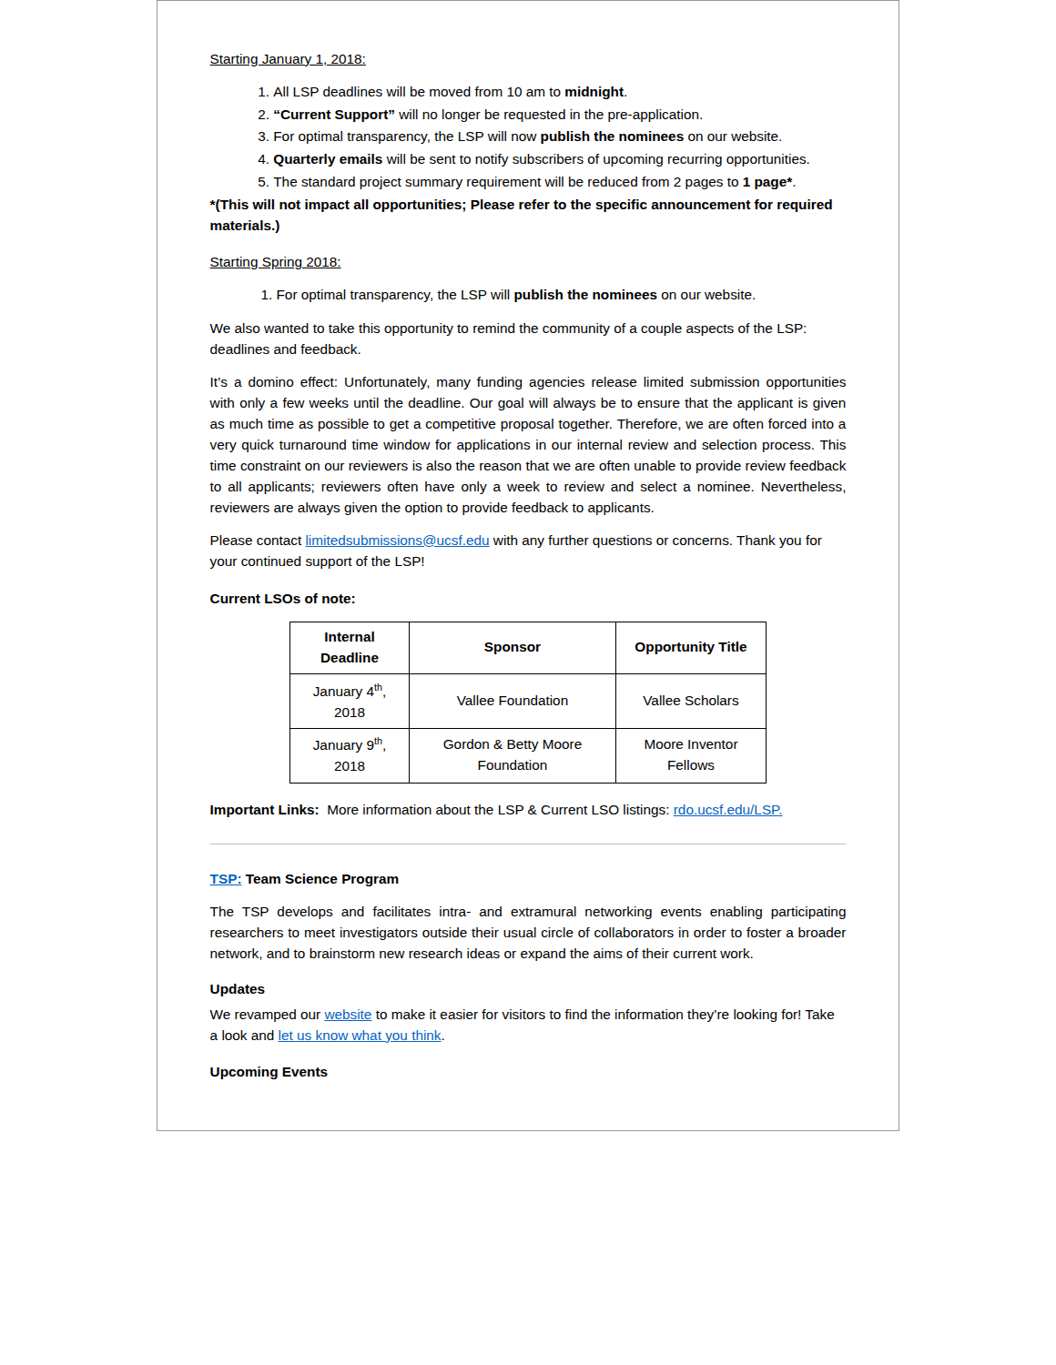Starting January 1, 2018:
All LSP deadlines will be moved from 10 am to midnight.
“Current Support” will no longer be requested in the pre-application.
For optimal transparency, the LSP will now publish the nominees on our website.
Quarterly emails will be sent to notify subscribers of upcoming recurring opportunities.
The standard project summary requirement will be reduced from 2 pages to 1 page*.
*(This will not impact all opportunities; Please refer to the specific announcement for required materials.)
Starting Spring 2018:
1. For optimal transparency, the LSP will publish the nominees on our website.
We also wanted to take this opportunity to remind the community of a couple aspects of the LSP: deadlines and feedback.
It’s a domino effect: Unfortunately, many funding agencies release limited submission opportunities with only a few weeks until the deadline. Our goal will always be to ensure that the applicant is given as much time as possible to get a competitive proposal together. Therefore, we are often forced into a very quick turnaround time window for applications in our internal review and selection process. This time constraint on our reviewers is also the reason that we are often unable to provide review feedback to all applicants; reviewers often have only a week to review and select a nominee. Nevertheless, reviewers are always given the option to provide feedback to applicants.
Please contact limitedsubmissions@ucsf.edu with any further questions or concerns. Thank you for your continued support of the LSP!
Current LSOs of note:
| Internal Deadline | Sponsor | Opportunity Title |
| --- | --- | --- |
| January 4 th , 2018 | Vallee Foundation | Vallee Scholars |
| January 9 th , 2018 | Gordon & Betty Moore Foundation | Moore Inventor Fellows |
Important Links: More information about the LSP & Current LSO listings: rdo.ucsf.edu/LSP.
TSP: Team Science Program
The TSP develops and facilitates intra- and extramural networking events enabling participating researchers to meet investigators outside their usual circle of collaborators in order to foster a broader network, and to brainstorm new research ideas or expand the aims of their current work.
Updates
We revamped our website to make it easier for visitors to find the information they’re looking for! Take a look and let us know what you think.
Upcoming Events